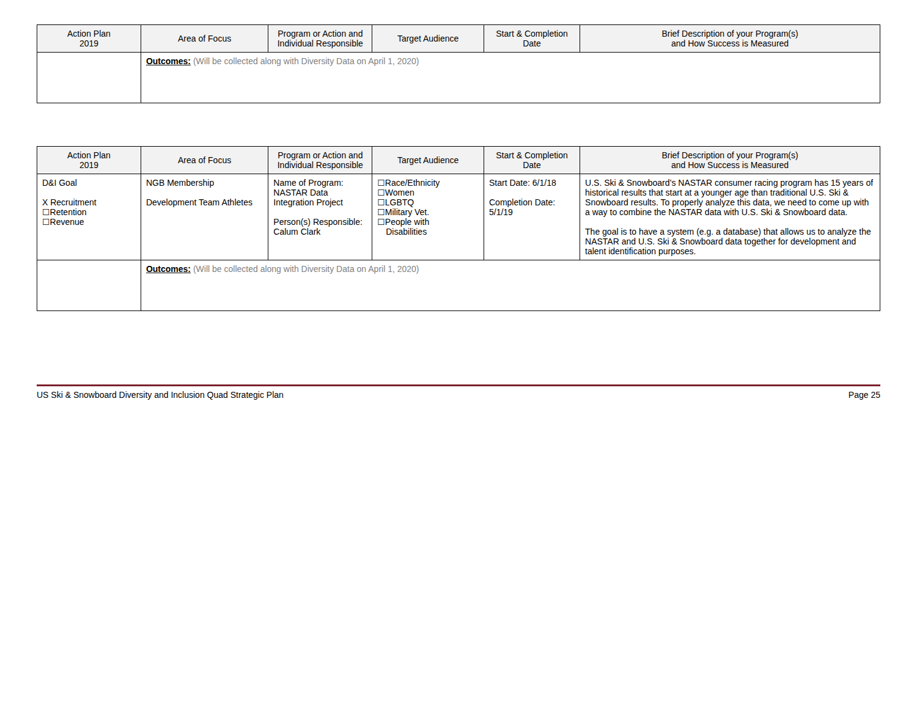| Action Plan 2019 | Area of Focus | Program or Action and Individual Responsible | Target Audience | Start & Completion Date | Brief Description of your Program(s) and How Success is Measured |
| --- | --- | --- | --- | --- | --- |
| | Outcomes: (Will be collected along with Diversity Data on April 1, 2020) |
| Action Plan 2019 | Area of Focus | Program or Action and Individual Responsible | Target Audience | Start & Completion Date | Brief Description of your Program(s) and How Success is Measured |
| --- | --- | --- | --- | --- | --- |
| D&I Goal X Recruitment ☐ Retention ☐ Revenue | NGB Membership Development Team Athletes | Name of Program: NASTAR Data Integration Project Person(s) Responsible: Calum Clark | ☐ Race/Ethnicity ☐ Women ☐ LGBTQ ☐ Military Vet. ☐ People with Disabilities | Start Date: 6/1/18 Completion Date: 5/1/19 | U.S. Ski & Snowboard’s NASTAR consumer racing program has 15 years of historical results that start at a younger age than traditional U.S. Ski & Snowboard results. To properly analyze this data, we need to come up with a way to combine the NASTAR data with U.S. Ski & Snowboard data. The goal is to have a system (e.g. a database) that allows us to analyze the NASTAR and U.S. Ski & Snowboard data together for development and talent identification purposes. |
| | Outcomes: (Will be collected along with Diversity Data on April 1, 2020) |
US Ski & Snowboard Diversity and Inclusion Quad Strategic Plan Page 25